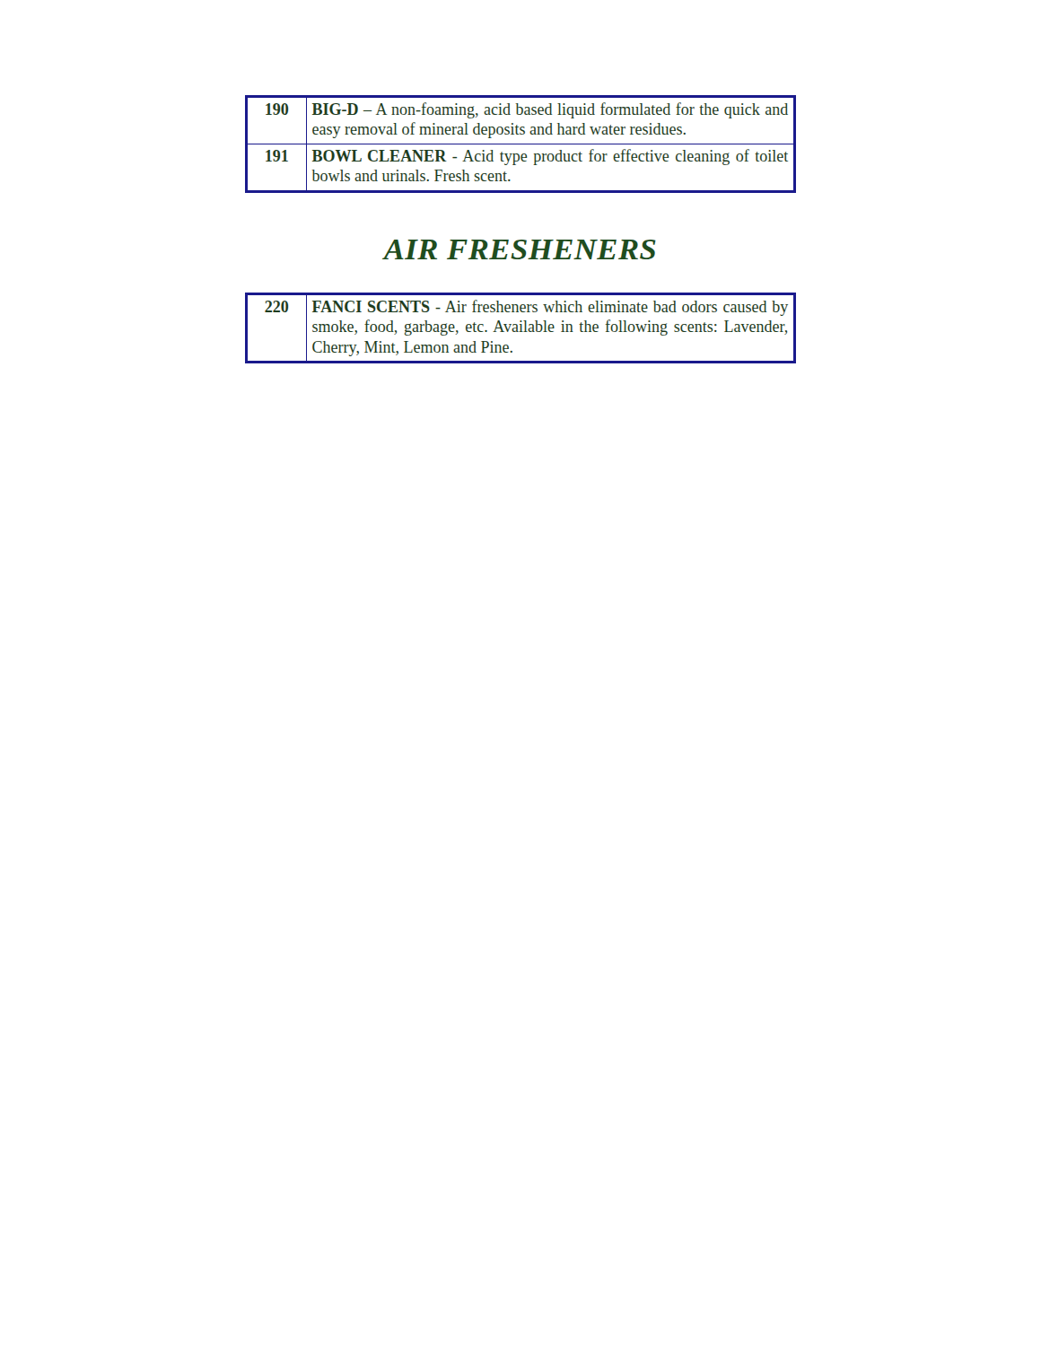| 190 | BIG-D – A non-foaming, acid based liquid formulated for the quick and easy removal of mineral deposits and hard water residues. |
| 191 | BOWL CLEANER - Acid type product for effective cleaning of toilet bowls and urinals. Fresh scent. |
AIR FRESHENERS
| 220 | FANCI SCENTS - Air fresheners which eliminate bad odors caused by smoke, food, garbage, etc. Available in the following scents: Lavender, Cherry, Mint, Lemon and Pine. |